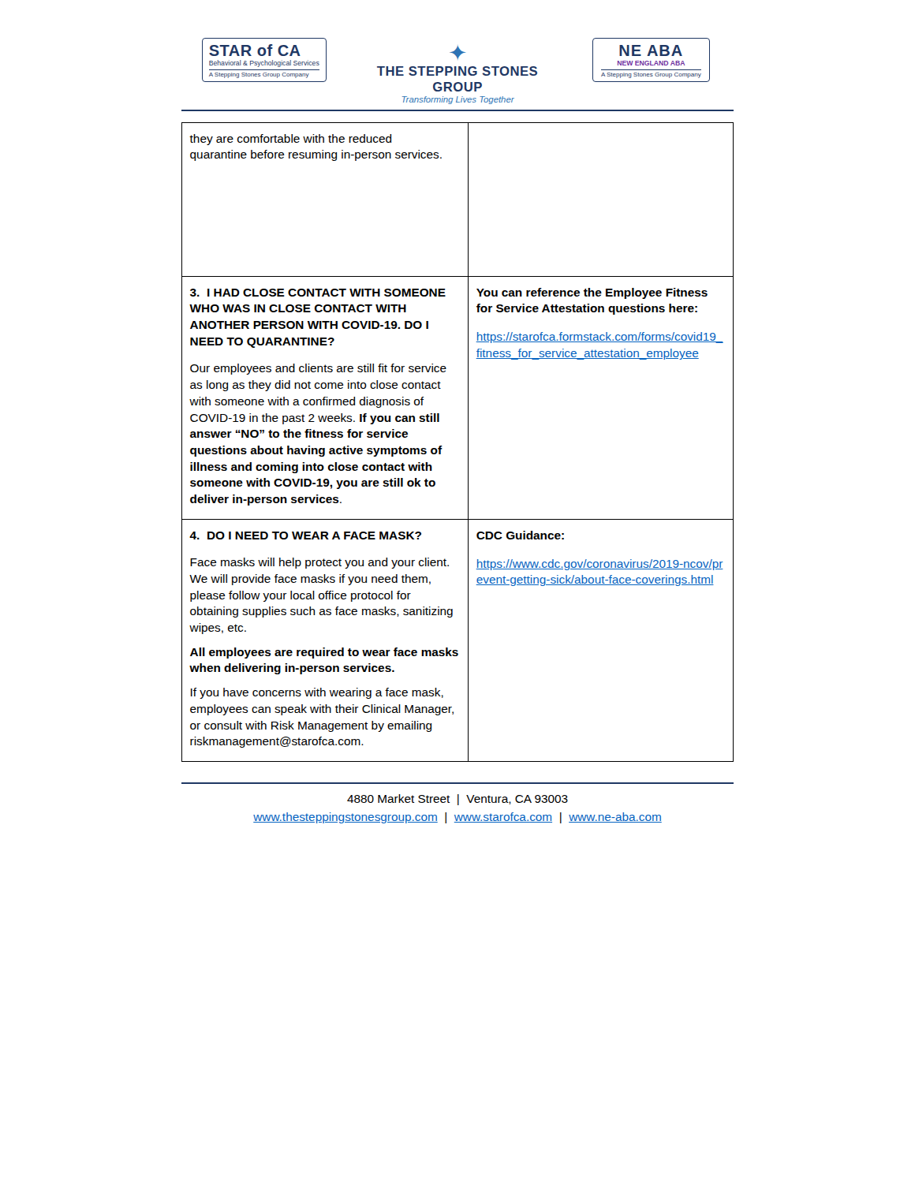STAR of CA
Behavioral & Psychological Services
A Stepping Stones Group Company
✦
THE STEPPING STONES GROUP
Transforming Lives Together
NE ABA
NEW ENGLAND ABA
A Stepping Stones Group Company
| they are comfortable with the reduced quarantine before resuming in-person services. | |
| 3. I HAD CLOSE CONTACT WITH SOMEONE WHO WAS IN CLOSE CONTACT WITH ANOTHER PERSON WITH COVID-19. DO I NEED TO QUARANTINE? Our employees and clients are still fit for service as long as they did not come into close contact with someone with a confirmed diagnosis of COVID-19 in the past 2 weeks. If you can still answer “NO” to the fitness for service questions about having active symptoms of illness and coming into close contact with someone with COVID-19, you are still ok to deliver in-person services . | You can reference the Employee Fitness for Service Attestation questions here: https://starofca.formstack.com/forms/covid19_fitness_for_service_attestation_employee |
| 4. DO I NEED TO WEAR A FACE MASK? Face masks will help protect you and your client. We will provide face masks if you need them, please follow your local office protocol for obtaining supplies such as face masks, sanitizing wipes, etc. All employees are required to wear face masks when delivering in-person services. If you have concerns with wearing a face mask, employees can speak with their Clinical Manager, or consult with Risk Management by emailing riskmanagement@starofca.com. | CDC Guidance: https://www.cdc.gov/coronavirus/2019-ncov/prevent-getting-sick/about-face-coverings.html |
4880 Market Street | Ventura, CA 93003
www.thesteppingstonesgroup.com | www.starofca.com | www.ne-aba.com